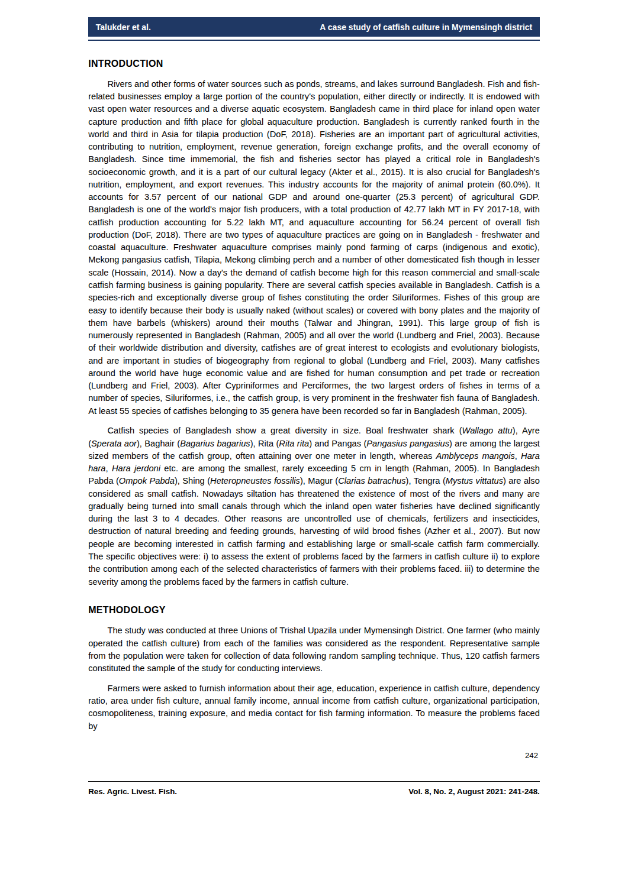Talukder et al. A case study of catfish culture in Mymensingh district
Introduction
Rivers and other forms of water sources such as ponds, streams, and lakes surround Bangladesh. Fish and fish-related businesses employ a large portion of the country's population, either directly or indirectly. It is endowed with vast open water resources and a diverse aquatic ecosystem. Bangladesh came in third place for inland open water capture production and fifth place for global aquaculture production. Bangladesh is currently ranked fourth in the world and third in Asia for tilapia production (DoF, 2018). Fisheries are an important part of agricultural activities, contributing to nutrition, employment, revenue generation, foreign exchange profits, and the overall economy of Bangladesh. Since time immemorial, the fish and fisheries sector has played a critical role in Bangladesh's socioeconomic growth, and it is a part of our cultural legacy (Akter et al., 2015). It is also crucial for Bangladesh's nutrition, employment, and export revenues. This industry accounts for the majority of animal protein (60.0%). It accounts for 3.57 percent of our national GDP and around one-quarter (25.3 percent) of agricultural GDP. Bangladesh is one of the world's major fish producers, with a total production of 42.77 lakh MT in FY 2017-18, with catfish production accounting for 5.22 lakh MT, and aquaculture accounting for 56.24 percent of overall fish production (DoF, 2018). There are two types of aquaculture practices are going on in Bangladesh - freshwater and coastal aquaculture. Freshwater aquaculture comprises mainly pond farming of carps (indigenous and exotic), Mekong pangasius catfish, Tilapia, Mekong climbing perch and a number of other domesticated fish though in lesser scale (Hossain, 2014). Now a day's the demand of catfish become high for this reason commercial and small-scale catfish farming business is gaining popularity. There are several catfish species available in Bangladesh. Catfish is a species-rich and exceptionally diverse group of fishes constituting the order Siluriformes. Fishes of this group are easy to identify because their body is usually naked (without scales) or covered with bony plates and the majority of them have barbels (whiskers) around their mouths (Talwar and Jhingran, 1991). This large group of fish is numerously represented in Bangladesh (Rahman, 2005) and all over the world (Lundberg and Friel, 2003). Because of their worldwide distribution and diversity, catfishes are of great interest to ecologists and evolutionary biologists, and are important in studies of biogeography from regional to global (Lundberg and Friel, 2003). Many catfishes around the world have huge economic value and are fished for human consumption and pet trade or recreation (Lundberg and Friel, 2003). After Cypriniformes and Perciformes, the two largest orders of fishes in terms of a number of species, Siluriformes, i.e., the catfish group, is very prominent in the freshwater fish fauna of Bangladesh. At least 55 species of catfishes belonging to 35 genera have been recorded so far in Bangladesh (Rahman, 2005).
Catfish species of Bangladesh show a great diversity in size. Boal freshwater shark (Wallago attu), Ayre (Sperata aor), Baghair (Bagarius bagarius), Rita (Rita rita) and Pangas (Pangasius pangasius) are among the largest sized members of the catfish group, often attaining over one meter in length, whereas Amblyceps mangois, Hara hara, Hara jerdoni etc. are among the smallest, rarely exceeding 5 cm in length (Rahman, 2005). In Bangladesh Pabda (Ompok Pabda), Shing (Heteropneustes fossilis), Magur (Clarias batrachus), Tengra (Mystus vittatus) are also considered as small catfish. Nowadays siltation has threatened the existence of most of the rivers and many are gradually being turned into small canals through which the inland open water fisheries have declined significantly during the last 3 to 4 decades. Other reasons are uncontrolled use of chemicals, fertilizers and insecticides, destruction of natural breeding and feeding grounds, harvesting of wild brood fishes (Azher et al., 2007). But now people are becoming interested in catfish farming and establishing large or small-scale catfish farm commercially. The specific objectives were: i) to assess the extent of problems faced by the farmers in catfish culture ii) to explore the contribution among each of the selected characteristics of farmers with their problems faced. iii) to determine the severity among the problems faced by the farmers in catfish culture.
Methodology
The study was conducted at three Unions of Trishal Upazila under Mymensingh District. One farmer (who mainly operated the catfish culture) from each of the families was considered as the respondent. Representative sample from the population were taken for collection of data following random sampling technique. Thus, 120 catfish farmers constituted the sample of the study for conducting interviews.
Farmers were asked to furnish information about their age, education, experience in catfish culture, dependency ratio, area under fish culture, annual family income, annual income from catfish culture, organizational participation, cosmopoliteness, training exposure, and media contact for fish farming information. To measure the problems faced by
242
Res. Agric. Livest. Fish. Vol. 8, No. 2, August 2021: 241-248.